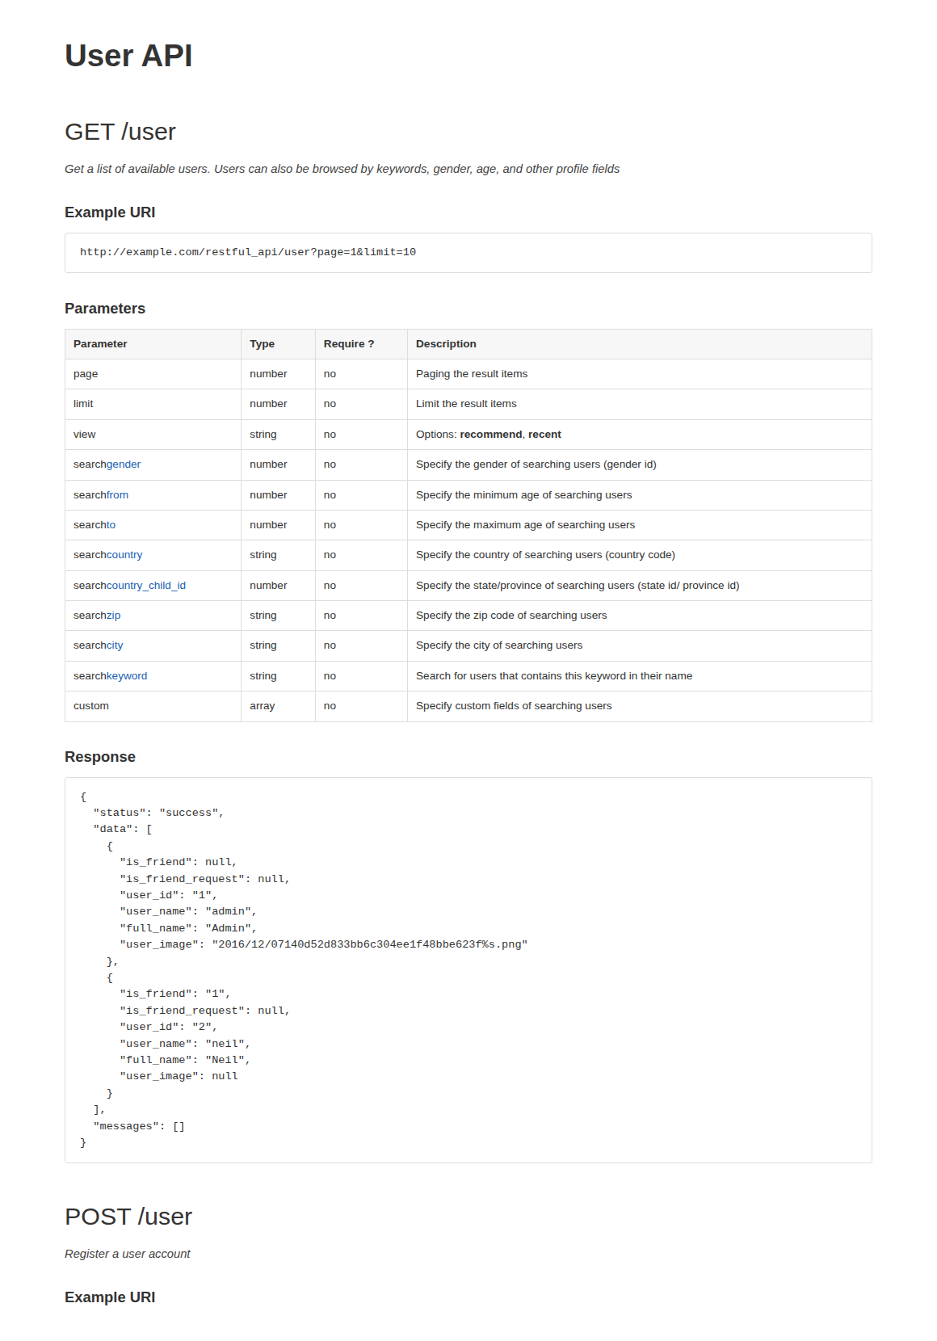User API
GET /user
Get a list of available users. Users can also be browsed by keywords, gender, age, and other profile fields
Example URI
http://example.com/restful_api/user?page=1&limit=10
Parameters
| Parameter | Type | Require ? | Description |
| --- | --- | --- | --- |
| page | number | no | Paging the result items |
| limit | number | no | Limit the result items |
| view | string | no | Options: recommend , recent |
| search gender | number | no | Specify the gender of searching users (gender id) |
| search from | number | no | Specify the minimum age of searching users |
| search to | number | no | Specify the maximum age of searching users |
| search country | string | no | Specify the country of searching users (country code) |
| search country_child_id | number | no | Specify the state/province of searching users (state id/ province id) |
| search zip | string | no | Specify the zip code of searching users |
| search city | string | no | Specify the city of searching users |
| search keyword | string | no | Search for users that contains this keyword in their name |
| custom | array | no | Specify custom fields of searching users |
Response
{
  "status": "success",
  "data": [
    {
      "is_friend": null,
      "is_friend_request": null,
      "user_id": "1",
      "user_name": "admin",
      "full_name": "Admin",
      "user_image": "2016/12/07140d52d833bb6c304ee1f48bbe623f%s.png"
    },
    {
      "is_friend": "1",
      "is_friend_request": null,
      "user_id": "2",
      "user_name": "neil",
      "full_name": "Neil",
      "user_image": null
    }
  ],
  "messages": []
}
POST /user
Register a user account
Example URI